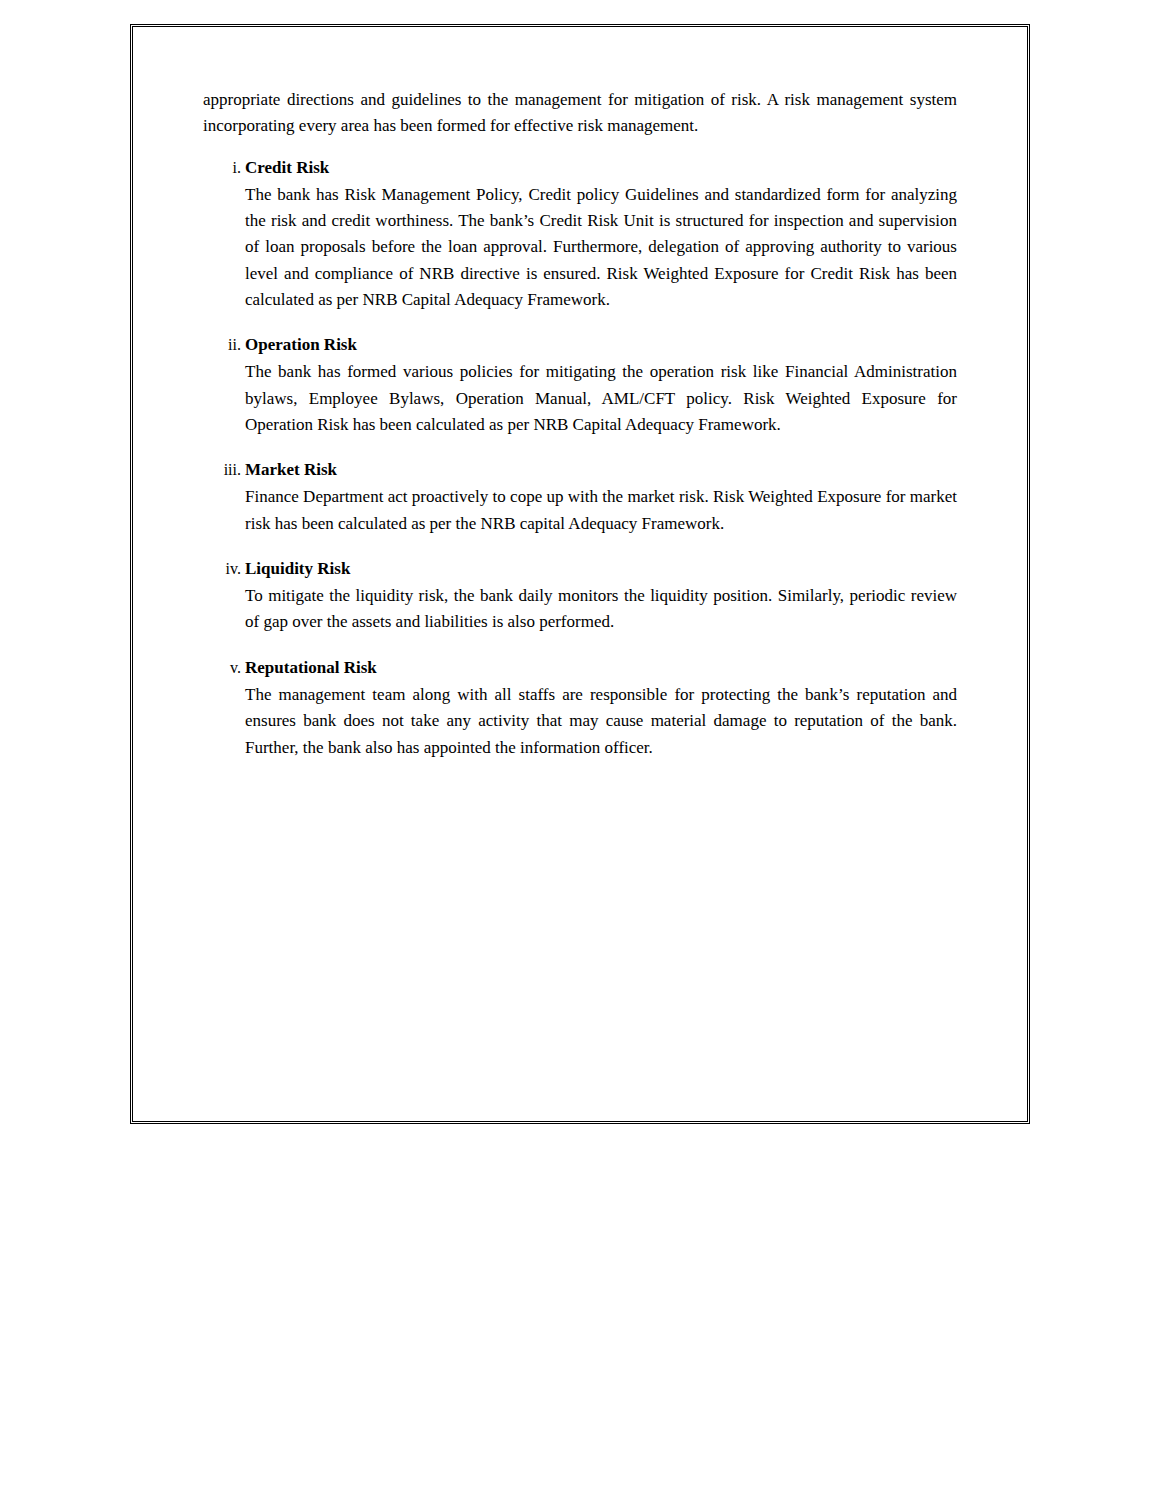appropriate directions and guidelines to the management for mitigation of risk. A risk management system incorporating every area has been formed for effective risk management.
Credit Risk
The bank has Risk Management Policy, Credit policy Guidelines and standardized form for analyzing the risk and credit worthiness. The bank’s Credit Risk Unit is structured for inspection and supervision of loan proposals before the loan approval. Furthermore, delegation of approving authority to various level and compliance of NRB directive is ensured. Risk Weighted Exposure for Credit Risk has been calculated as per NRB Capital Adequacy Framework.
Operation Risk
The bank has formed various policies for mitigating the operation risk like Financial Administration bylaws, Employee Bylaws, Operation Manual, AML/CFT policy. Risk Weighted Exposure for Operation Risk has been calculated as per NRB Capital Adequacy Framework.
Market Risk
Finance Department act proactively to cope up with the market risk. Risk Weighted Exposure for market risk has been calculated as per the NRB capital Adequacy Framework.
Liquidity Risk
To mitigate the liquidity risk, the bank daily monitors the liquidity position. Similarly, periodic review of gap over the assets and liabilities is also performed.
Reputational Risk
The management team along with all staffs are responsible for protecting the bank’s reputation and ensures bank does not take any activity that may cause material damage to reputation of the bank. Further, the bank also has appointed the information officer.